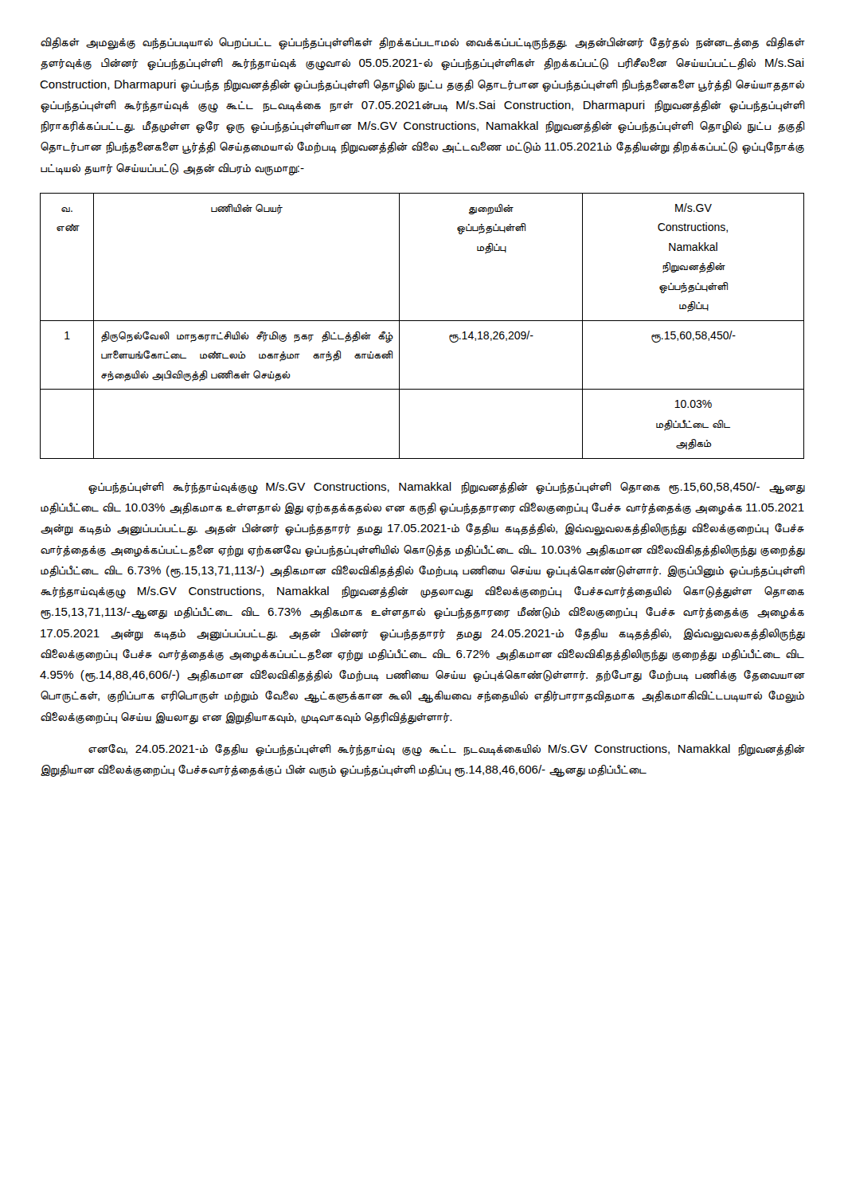விதிகள் அமலுக்கு வந்தப்படியால் பெறப்பட்ட ஒப்பந்தப்புள்ளிகள் திறக்கப்படாமல் வைக்கப்பட்டிருந்தது. அதன்பின்னர் தேர்தல் நன்னடத்தை விதிகள் தளர்வுக்கு பின்னர் ஒப்பந்தப்புள்ளி கூர்ந்தாய்வுக் குழுவால் 05.05.2021-ல் ஒப்பந்தப்புள்ளிகள் திறக்கப்பட்டு பரிசீலனை செய்யப்பட்டதில் M/s.Sai Construction, Dharmapuri ஒப்பந்த நிறுவனத்தின் ஒப்பந்தப்புள்ளி தொழில் நுட்ப தகுதி தொடர்பான ஒப்பந்தப்புள்ளி நிபந்தனைகளை பூர்த்தி செய்யாததால் ஒப்பந்தப்புள்ளி கூர்ந்தாய்வுக் குழு கூட்ட நடவடிக்கை நாள் 07.05.2021ன்படி M/s.Sai Construction, Dharmapuri நிறுவனத்தின் ஒப்பந்தப்புள்ளி நிராகரிக்கப்பட்டது. மீதமுள்ள ஒரே ஒரு ஒப்பந்தப்புள்ளியான M/s.GV Constructions, Namakkal நிறுவனத்தின் ஒப்பந்தப்புள்ளி தொழில் நுட்ப தகுதி தொடர்பான நிபந்தனைகளை பூர்த்தி செய்தமையால் மேற்படி நிறுவனத்தின் விலை அட்டவணை மட்டும் 11.05.2021ம் தேதியன்று திறக்கப்பட்டு ஒப்புநோக்கு பட்டியல் தயார் செய்யப்பட்டு அதன் விபரம் வருமாறு:-
| வ. எண் | பணியின் பெயர் | துறையின் ஒப்பந்தப்புள்ளி மதிப்பு | M/s.GV Constructions, Namakkal நிறுவனத்தின் ஒப்பந்தப்புள்ளி மதிப்பு |
| --- | --- | --- | --- |
| 1 | திருநெல்வேலி மாநகராட்சியில் சீர்மிகு நகர திட்டத்தின் கீழ் பாளையங்கோட்டை மண்டலம் மகாத்மா காந்தி காய்கனி சந்தையில் அபிவிருத்தி பணிகள் செய்தல் | ரூ.14,18,26,209/- | ரூ.15,60,58,450/- |
| | | | 10.03% மதிப்பீட்டை விட அதிகம் |
ஒப்பந்தப்புள்ளி கூர்ந்தாய்வுக்குழு M/s.GV Constructions, Namakkal நிறுவனத்தின் ஒப்பந்தப்புள்ளி தொகை ரூ.15,60,58,450/- ஆனது மதிப்பீட்டை விட 10.03% அதிகமாக உள்ளதால் இது ஏற்கதக்கதல்ல என கருதி ஒப்பந்ததாரரை விலைகுறைப்பு பேச்சு வார்த்தைக்கு அழைக்க 11.05.2021 அன்று கடிதம் அனுப்பப்பட்டது. அதன் பின்னர் ஒப்பந்ததாரர் தமது 17.05.2021-ம் தேதிய கடிதத்தில், இவ்வலுவலகத்திலிருந்து விலைக்குறைப்பு பேச்சு வார்த்தைக்கு அழைக்கப்பட்டதனை ஏற்று ஏற்கனவே ஒப்பந்தப்புள்ளியில் கொடுத்த மதிப்பீட்டை விட 10.03% அதிகமான விலைவிகிதத்திலிருந்து குறைத்து மதிப்பீட்டை விட 6.73% (ரூ.15,13,71,113/-) அதிகமான விலைவிகிதத்தில் மேற்படி பணியை செய்ய ஒப்புக்கொண்டுள்ளார். இருப்பினும் ஒப்பந்தப்புள்ளி கூர்ந்தாய்வுக்குழு M/s.GV Constructions, Namakkal நிறுவனத்தின் முதலாவது விலைக்குறைப்பு பேச்சுவார்த்தையில் கொடுத்துள்ள தொகை ரூ.15,13,71,113/-ஆனது மதிப்பீட்டை விட 6.73% அதிகமாக உள்ளதால் ஒப்பந்ததாரரை மீண்டும் விலைகுறைப்பு பேச்சு வார்த்தைக்கு அழைக்க 17.05.2021 அன்று கடிதம் அனுப்பப்பட்டது. அதன் பின்னர் ஒப்பந்ததாரர் தமது 24.05.2021-ம் தேதிய கடிதத்தில், இவ்வலுவலகத்திலிருந்து விலைக்குறைப்பு பேச்சு வார்த்தைக்கு அழைக்கப்பட்டதனை ஏற்று மதிப்பீட்டை விட 6.72% அதிகமான விலைவிகிதத்திலிருந்து குறைத்து மதிப்பீட்டை விட 4.95% (ரூ.14,88,46,606/-) அதிகமான விலைவிகிதத்தில் மேற்படி பணியை செய்ய ஒப்புக்கொண்டுள்ளார். தற்போது மேற்படி பணிக்கு தேவையான பொருட்கள், குறிப்பாக எரிபொருள் மற்றும் வேலை ஆட்களுக்கான கூலி ஆகியவை சந்தையில் எதிர்பாராதவிதமாக அதிகமாகிவிட்டபடியால் மேலும் விலைக்குறைப்பு செய்ய இயலாது என இறுதியாகவும், முடிவாகவும் தெரிவித்துள்ளார்.
எனவே, 24.05.2021-ம் தேதிய ஒப்பந்தப்புள்ளி கூர்ந்தாய்வு குழு கூட்ட நடவடிக்கையில் M/s.GV Constructions, Namakkal நிறுவனத்தின் இறுதியான விலைக்குறைப்பு பேச்சுவார்த்தைக்குப் பின் வரும் ஒப்பந்தப்புள்ளி மதிப்பு ரூ.14,88,46,606/- ஆனது மதிப்பீட்டை